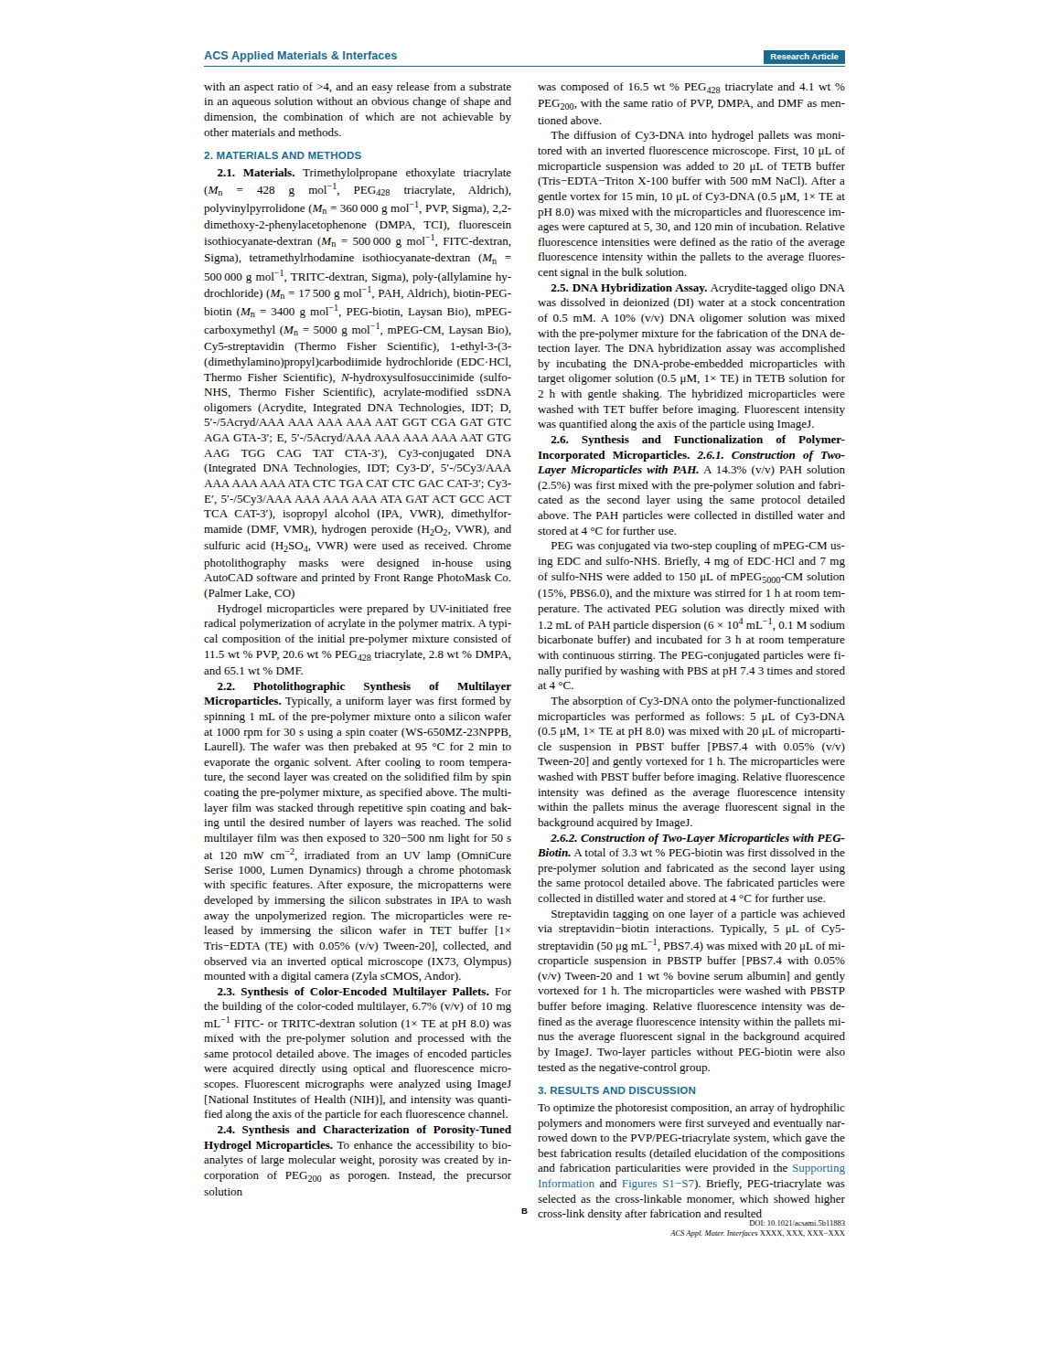ACS Applied Materials & Interfaces
Research Article
with an aspect ratio of >4, and an easy release from a substrate in an aqueous solution without an obvious change of shape and dimension, the combination of which are not achievable by other materials and methods.
2. Materials and Methods
2.1. Materials. Trimethylolpropane ethoxylate triacrylate (Mn = 428 g mol−1, PEG428 triacrylate, Aldrich), polyvinylpyrrolidone (Mn = 360 000 g mol−1, PVP, Sigma), 2,2-dimethoxy-2-phenylacetophenone (DMPA, TCI), fluorescein isothiocyanate-dextran (Mn = 500 000 g mol−1, FITC-dextran, Sigma), tetramethylrhodamine isothiocyanate-dextran (Mn = 500 000 g mol−1, TRITC-dextran, Sigma), poly-(allylamine hydrochloride) (Mn = 17 500 g mol−1, PAH, Aldrich), biotin-PEG-biotin (Mn = 3400 g mol−1, PEG-biotin, Laysan Bio), mPEG-carboxymethyl (Mn = 5000 g mol−1, mPEG-CM, Laysan Bio), Cy5-streptavidin (Thermo Fisher Scientific), 1-ethyl-3-(3-(dimethylamino)propyl)carbodiimide hydrochloride (EDC·HCl, Thermo Fisher Scientific), N-hydroxysulfosuccinimide (sulfo-NHS, Thermo Fisher Scientific), acrylate-modified ssDNA oligomers (Acrydite, Integrated DNA Technologies, IDT; D, 5′-/5Acryd/AAA AAA AAA AAA AAT GGT CGA GAT GTC AGA GTA-3′; E, 5′-/5Acryd/AAA AAA AAA AAA AAT GTG AAG TGG CAG TAT CTA-3′), Cy3-conjugated DNA (Integrated DNA Technologies, IDT; Cy3-D′, 5′-/5Cy3/AAA AAA AAA AAA ATA CTC TGA CAT CTC GAC CAT-3′; Cy3-E′, 5′-/5Cy3/AAA AAA AAA AAA ATA GAT ACT GCC ACT TCA CAT-3′), isopropyl alcohol (IPA, VWR), dimethylformamide (DMF, VMR), hydrogen peroxide (H2 O2, VWR), and sulfuric acid (H2 SO4, VWR) were used as received. Chrome photolithography masks were designed in-house using AutoCAD software and printed by Front Range PhotoMask Co. (Palmer Lake, CO)
Hydrogel microparticles were prepared by UV-initiated free radical polymerization of acrylate in the polymer matrix. A typical composition of the initial pre-polymer mixture consisted of 11.5 wt % PVP, 20.6 wt % PEG428 triacrylate, 2.8 wt % DMPA, and 65.1 wt % DMF.
2.2. Photolithographic Synthesis of Multilayer Microparticles. Typically, a uniform layer was first formed by spinning 1 mL of the pre-polymer mixture onto a silicon wafer at 1000 rpm for 30 s using a spin coater (WS-650MZ-23NPPB, Laurell). The wafer was then prebaked at 95 °C for 2 min to evaporate the organic solvent. After cooling to room temperature, the second layer was created on the solidified film by spin coating the pre-polymer mixture, as specified above. The multilayer film was stacked through repetitive spin coating and baking until the desired number of layers was reached. The solid multilayer film was then exposed to 320−500 nm light for 50 s at 120 mW cm−2, irradiated from an UV lamp (OmniCure Serise 1000, Lumen Dynamics) through a chrome photomask with specific features. After exposure, the micropatterns were developed by immersing the silicon substrates in IPA to wash away the unpolymerized region. The microparticles were released by immersing the silicon wafer in TET buffer [1× Tris−EDTA (TE) with 0.05% (v/v) Tween-20], collected, and observed via an inverted optical microscope (IX73, Olympus) mounted with a digital camera (Zyla sCMOS, Andor).
2.3. Synthesis of Color-Encoded Multilayer Pallets. For the building of the color-coded multilayer, 6.7% (v/v) of 10 mg mL−1 FITC- or TRITC-dextran solution (1× TE at pH 8.0) was mixed with the pre-polymer solution and processed with the same protocol detailed above. The images of encoded particles were acquired directly using optical and fluorescence microscopes. Fluorescent micrographs were analyzed using ImageJ [National Institutes of Health (NIH)], and intensity was quantified along the axis of the particle for each fluorescence channel.
2.4. Synthesis and Characterization of Porosity-Tuned Hydrogel Microparticles. To enhance the accessibility to bioanalytes of large molecular weight, porosity was created by incorporation of PEG200 as porogen. Instead, the precursor solution
was composed of 16.5 wt % PEG428 triacrylate and 4.1 wt % PEG200, with the same ratio of PVP, DMPA, and DMF as mentioned above.
The diffusion of Cy3-DNA into hydrogel pallets was monitored with an inverted fluorescence microscope. First, 10 μL of microparticle suspension was added to 20 μL of TETB buffer (Tris−EDTA−Triton X-100 buffer with 500 mM NaCl). After a gentle vortex for 15 min, 10 μL of Cy3-DNA (0.5 μM, 1× TE at pH 8.0) was mixed with the microparticles and fluorescence images were captured at 5, 30, and 120 min of incubation. Relative fluorescence intensities were defined as the ratio of the average fluorescence intensity within the pallets to the average fluorescent signal in the bulk solution.
2.5. DNA Hybridization Assay. Acrydite-tagged oligo DNA was dissolved in deionized (DI) water at a stock concentration of 0.5 mM. A 10% (v/v) DNA oligomer solution was mixed with the pre-polymer mixture for the fabrication of the DNA detection layer. The DNA hybridization assay was accomplished by incubating the DNA-probe-embedded microparticles with target oligomer solution (0.5 μM, 1× TE) in TETB solution for 2 h with gentle shaking. The hybridized microparticles were washed with TET buffer before imaging. Fluorescent intensity was quantified along the axis of the particle using ImageJ.
2.6. Synthesis and Functionalization of Polymer-Incorporated Microparticles. 2.6.1. Construction of Two-Layer Microparticles with PAH. A 14.3% (v/v) PAH solution (2.5%) was first mixed with the pre-polymer solution and fabricated as the second layer using the same protocol detailed above. The PAH particles were collected in distilled water and stored at 4 °C for further use.
PEG was conjugated via two-step coupling of mPEG-CM using EDC and sulfo-NHS. Briefly, 4 mg of EDC·HCl and 7 mg of sulfo-NHS were added to 150 μL of mPEG5000-CM solution (15%, PBS6.0), and the mixture was stirred for 1 h at room temperature. The activated PEG solution was directly mixed with 1.2 mL of PAH particle dispersion (6 × 104 mL−1, 0.1 M sodium bicarbonate buffer) and incubated for 3 h at room temperature with continuous stirring. The PEG-conjugated particles were finally purified by washing with PBS at pH 7.4 3 times and stored at 4 °C.
The absorption of Cy3-DNA onto the polymer-functionalized microparticles was performed as follows: 5 μL of Cy3-DNA (0.5 μM, 1× TE at pH 8.0) was mixed with 20 μL of microparticle suspension in PBST buffer [PBS7.4 with 0.05% (v/v) Tween-20] and gently vortexed for 1 h. The microparticles were washed with PBST buffer before imaging. Relative fluorescence intensity was defined as the average fluorescence intensity within the pallets minus the average fluorescent signal in the background acquired by ImageJ.
2.6.2. Construction of Two-Layer Microparticles with PEG-Biotin. A total of 3.3 wt % PEG-biotin was first dissolved in the pre-polymer solution and fabricated as the second layer using the same protocol detailed above. The fabricated particles were collected in distilled water and stored at 4 °C for further use.
Streptavidin tagging on one layer of a particle was achieved via streptavidin−biotin interactions. Typically, 5 μL of Cy5-streptavidin (50 μg mL−1, PBS7.4) was mixed with 20 μL of microparticle suspension in PBSTP buffer [PBS7.4 with 0.05% (v/v) Tween-20 and 1 wt % bovine serum albumin] and gently vortexed for 1 h. The microparticles were washed with PBSTP buffer before imaging. Relative fluorescence intensity was defined as the average fluorescence intensity within the pallets minus the average fluorescent signal in the background acquired by ImageJ. Two-layer particles without PEG-biotin were also tested as the negative-control group.
3. Results and Discussion
To optimize the photoresist composition, an array of hydrophilic polymers and monomers were first surveyed and eventually narrowed down to the PVP/PEG-triacrylate system, which gave the best fabrication results (detailed elucidation of the compositions and fabrication particularities were provided in the Supporting Information and Figures S1−S7). Briefly, PEG-triacrylate was selected as the cross-linkable monomer, which showed higher cross-link density after fabrication and resulted
B
DOI: 10.1021/acsami.5b11883
ACS Appl. Mater. Interfaces XXXX, XXX, XXX−XXX